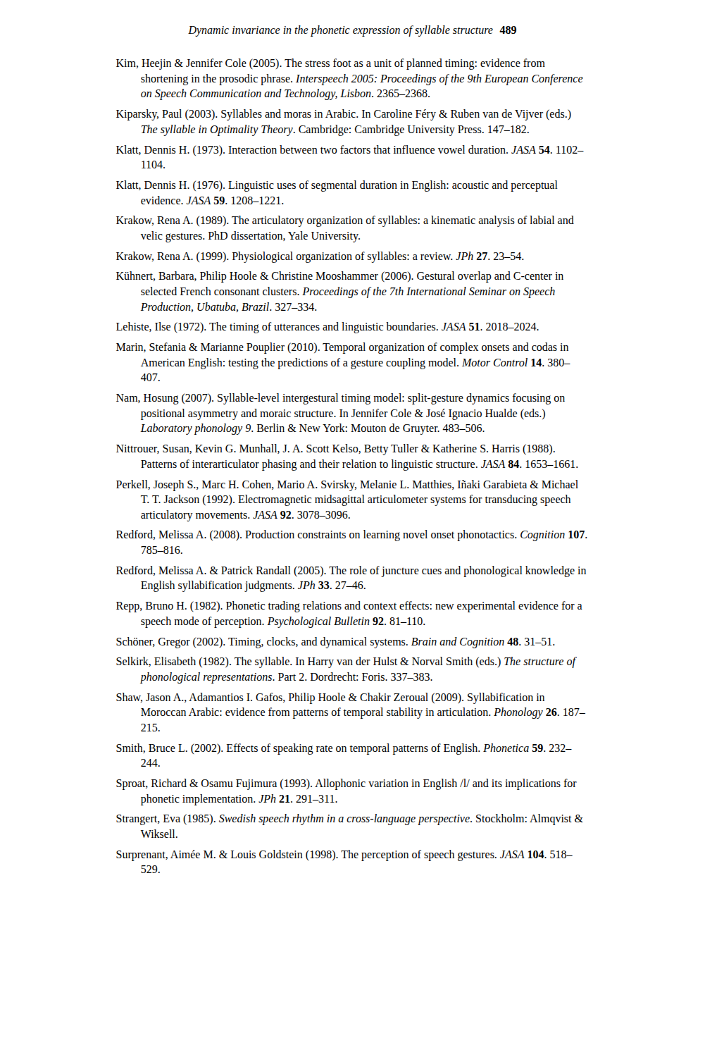Dynamic invariance in the phonetic expression of syllable structure489
Kim, Heejin & Jennifer Cole (2005). The stress foot as a unit of planned timing: evidence from shortening in the prosodic phrase. Interspeech 2005: Proceedings of the 9th European Conference on Speech Communication and Technology, Lisbon. 2365–2368.
Kiparsky, Paul (2003). Syllables and moras in Arabic. In Caroline Féry & Ruben van de Vijver (eds.) The syllable in Optimality Theory. Cambridge: Cambridge University Press. 147–182.
Klatt, Dennis H. (1973). Interaction between two factors that influence vowel duration. JASA 54. 1102–1104.
Klatt, Dennis H. (1976). Linguistic uses of segmental duration in English: acoustic and perceptual evidence. JASA 59. 1208–1221.
Krakow, Rena A. (1989). The articulatory organization of syllables: a kinematic analysis of labial and velic gestures. PhD dissertation, Yale University.
Krakow, Rena A. (1999). Physiological organization of syllables: a review. JPh 27. 23–54.
Kühnert, Barbara, Philip Hoole & Christine Mooshammer (2006). Gestural overlap and C-center in selected French consonant clusters. Proceedings of the 7th International Seminar on Speech Production, Ubatuba, Brazil. 327–334.
Lehiste, Ilse (1972). The timing of utterances and linguistic boundaries. JASA 51. 2018–2024.
Marin, Stefania & Marianne Pouplier (2010). Temporal organization of complex onsets and codas in American English: testing the predictions of a gesture coupling model. Motor Control 14. 380–407.
Nam, Hosung (2007). Syllable-level intergestural timing model: split-gesture dynamics focusing on positional asymmetry and moraic structure. In Jennifer Cole & José Ignacio Hualde (eds.) Laboratory phonology 9. Berlin & New York: Mouton de Gruyter. 483–506.
Nittrouer, Susan, Kevin G. Munhall, J. A. Scott Kelso, Betty Tuller & Katherine S. Harris (1988). Patterns of interarticulator phasing and their relation to linguistic structure. JASA 84. 1653–1661.
Perkell, Joseph S., Marc H. Cohen, Mario A. Svirsky, Melanie L. Matthies, Iñaki Garabieta & Michael T. T. Jackson (1992). Electromagnetic midsagittal articulometer systems for transducing speech articulatory movements. JASA 92. 3078–3096.
Redford, Melissa A. (2008). Production constraints on learning novel onset phonotactics. Cognition 107. 785–816.
Redford, Melissa A. & Patrick Randall (2005). The role of juncture cues and phonological knowledge in English syllabification judgments. JPh 33. 27–46.
Repp, Bruno H. (1982). Phonetic trading relations and context effects: new experimental evidence for a speech mode of perception. Psychological Bulletin 92. 81–110.
Schöner, Gregor (2002). Timing, clocks, and dynamical systems. Brain and Cognition 48. 31–51.
Selkirk, Elisabeth (1982). The syllable. In Harry van der Hulst & Norval Smith (eds.) The structure of phonological representations. Part 2. Dordrecht: Foris. 337–383.
Shaw, Jason A., Adamantios I. Gafos, Philip Hoole & Chakir Zeroual (2009). Syllabification in Moroccan Arabic: evidence from patterns of temporal stability in articulation. Phonology 26. 187–215.
Smith, Bruce L. (2002). Effects of speaking rate on temporal patterns of English. Phonetica 59. 232–244.
Sproat, Richard & Osamu Fujimura (1993). Allophonic variation in English /l/ and its implications for phonetic implementation. JPh 21. 291–311.
Strangert, Eva (1985). Swedish speech rhythm in a cross-language perspective. Stockholm: Almqvist & Wiksell.
Surprenant, Aimée M. & Louis Goldstein (1998). The perception of speech gestures. JASA 104. 518–529.